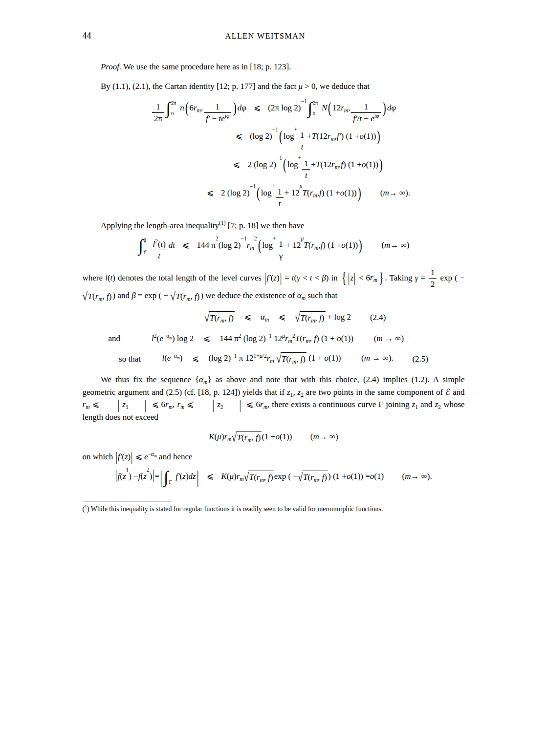44
ALLEN WEITSMAN
Proof. We use the same procedure here as in [18; p. 123].
By (1.1), (2.1), the Cartan identity [12; p. 177] and the fact μ > 0, we deduce that
12π ∫2π 0 n ( 6rm, 1 f′ − teiφ ) dφ (2π log 2)−1 ∫2π 0 N ( 12rm, 1 f′/t − eiφ ) dφ
(log 2)−1 ( log+ 1 t + T(12rm, f′) (1 + o(1)) )
2 (log 2)−1 ( log+ 1 t + T(12rm, f) (1 + o(1)) )
2 (log 2)−1 ( log+ 1 t + 12μT(rm, f) (1 + o(1)) ) (m → ∞).
Applying the length-area inequality(1) [7; p. 18] we then have
∫βγ l2(t) t dt 144 π2 (log 2)−1 rm2 ( log+ 1 γ + 12μT(rm, f) (1 + o(1)) ) (m → ∞)
where l(t) denotes the total length of the level curves |f′(z)| = t(γ < t < β) in {|z| < 6rm}. Taking γ = 12 exp ( − √T(rm, f)) and β = exp ( − √T(rm, f)) we deduce the existence of αm such that
√T(rm, f) αm √T(rm, f) + log 2
(2.4)
and
l2(e−αm) log 2 144 π2 (log 2)−1 12μrm2T(rm, f) (1 + o(1)) (m → ∞)
so that
l(e−αm) (log 2)−1 π 121+μ/2rm √T(rm, f) (1 + o(1)) (m → ∞).
(2.5)
We thus fix the sequence {αm} as above and note that with this choice, (2.4) implies (1.2). A simple geometric argument and (2.5) (cf. [18, p. 124]) yields that if z1, z2 are two points in the same component of ℰ and rm |z1| 6rm, rm |z2| 6rm, there exists a continuous curve Γ joining z1 and z2 whose length does not exceed
K(μ) rm √T(rm, f) (1 + o(1)) (m → ∞)
on which |f′(z)| e−αm and hence
|f(z1) − f(z2)| = | ∫ Γ f′(z) dz | K(μ)rm √T(rm, f) exp ( − √T(rm, f)) (1 + o(1)) = o(1) (m → ∞).
(1) While this inequality is stated for regular functions it is readily seen to be valid for meromorphic functions.